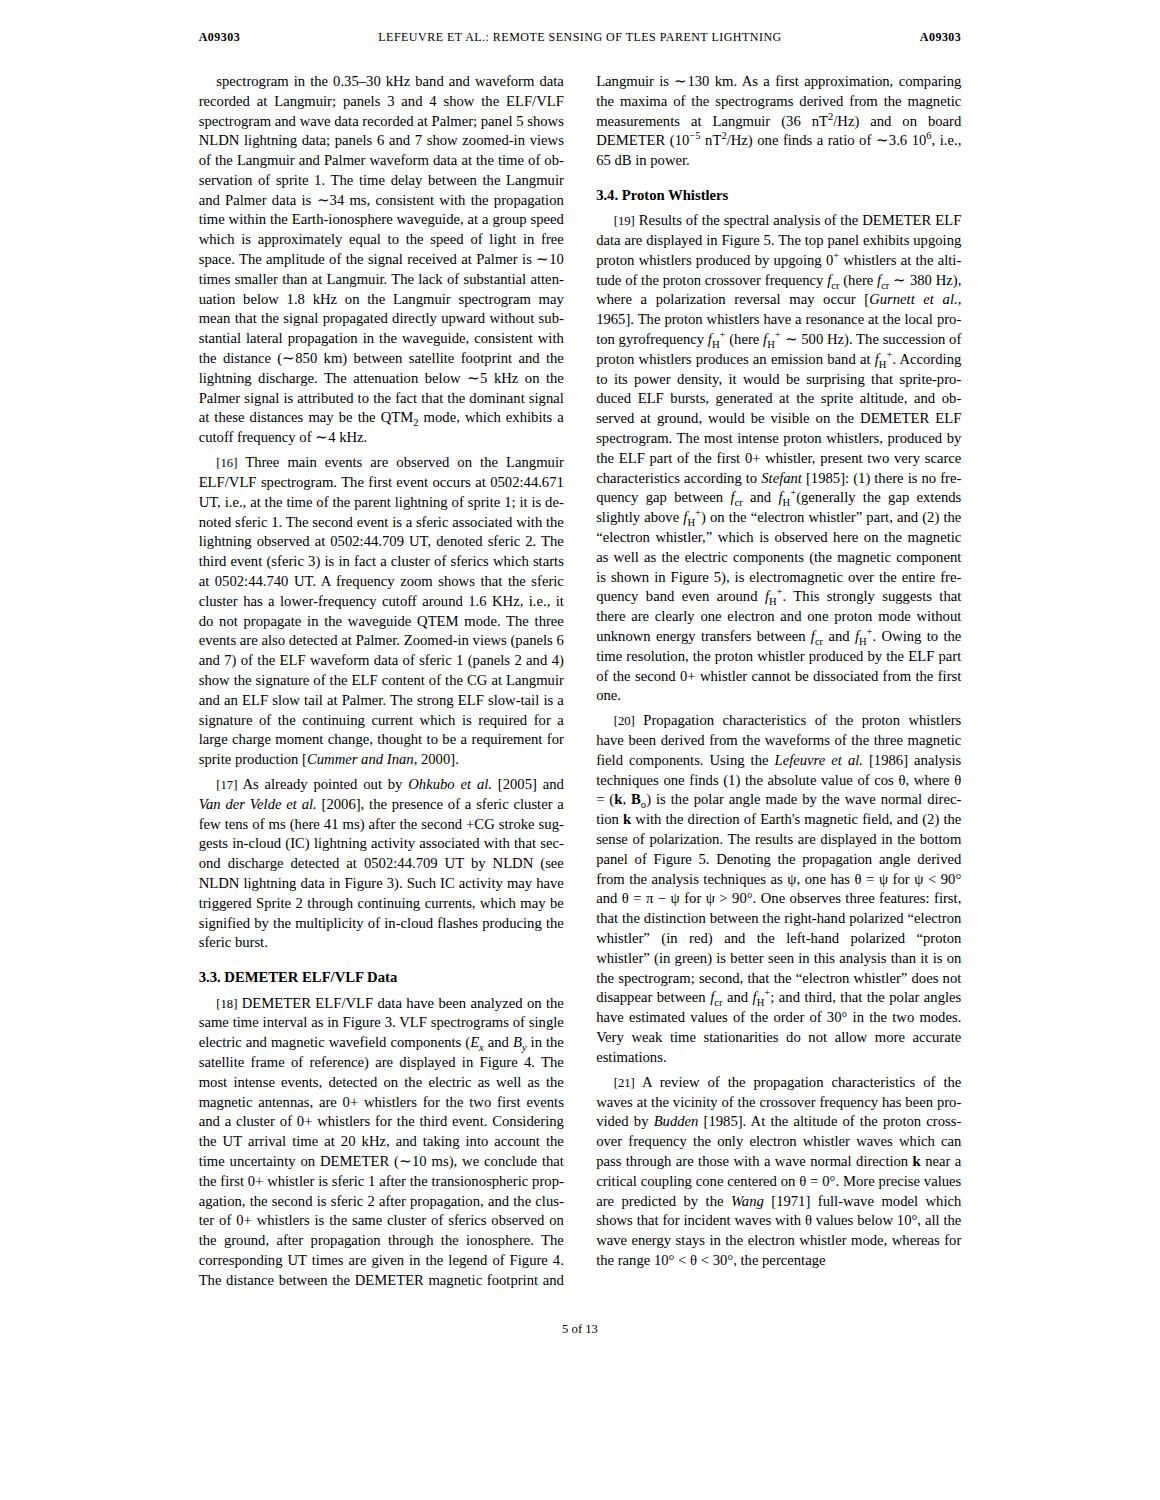A09303 Lefeuvre et al.: Remote Sensing of TLEs Parent Lightning A09303
spectrogram in the 0.35–30 kHz band and waveform data recorded at Langmuir; panels 3 and 4 show the ELF/VLF spectrogram and wave data recorded at Palmer; panel 5 shows NLDN lightning data; panels 6 and 7 show zoomed-in views of the Langmuir and Palmer waveform data at the time of observation of sprite 1. The time delay between the Langmuir and Palmer data is ∼34 ms, consistent with the propagation time within the Earth-ionosphere waveguide, at a group speed which is approximately equal to the speed of light in free space. The amplitude of the signal received at Palmer is ∼10 times smaller than at Langmuir. The lack of substantial attenuation below 1.8 kHz on the Langmuir spectrogram may mean that the signal propagated directly upward without substantial lateral propagation in the waveguide, consistent with the distance (∼850 km) between satellite footprint and the lightning discharge. The attenuation below ∼5 kHz on the Palmer signal is attributed to the fact that the dominant signal at these distances may be the QTM2 mode, which exhibits a cutoff frequency of ∼4 kHz.
[16] Three main events are observed on the Langmuir ELF/VLF spectrogram. The first event occurs at 0502:44.671 UT, i.e., at the time of the parent lightning of sprite 1; it is denoted sferic 1. The second event is a sferic associated with the lightning observed at 0502:44.709 UT, denoted sferic 2. The third event (sferic 3) is in fact a cluster of sferics which starts at 0502:44.740 UT. A frequency zoom shows that the sferic cluster has a lower-frequency cutoff around 1.6 KHz, i.e., it do not propagate in the waveguide QTEM mode. The three events are also detected at Palmer. Zoomed-in views (panels 6 and 7) of the ELF waveform data of sferic 1 (panels 2 and 4) show the signature of the ELF content of the CG at Langmuir and an ELF slow tail at Palmer. The strong ELF slow-tail is a signature of the continuing current which is required for a large charge moment change, thought to be a requirement for sprite production [Cummer and Inan, 2000].
[17] As already pointed out by Ohkubo et al. [2005] and Van der Velde et al. [2006], the presence of a sferic cluster a few tens of ms (here 41 ms) after the second +CG stroke suggests in-cloud (IC) lightning activity associated with that second discharge detected at 0502:44.709 UT by NLDN (see NLDN lightning data in Figure 3). Such IC activity may have triggered Sprite 2 through continuing currents, which may be signified by the multiplicity of in-cloud flashes producing the sferic burst.
3.3. DEMETER ELF/VLF Data
[18] DEMETER ELF/VLF data have been analyzed on the same time interval as in Figure 3. VLF spectrograms of single electric and magnetic wavefield components (Ex and By in the satellite frame of reference) are displayed in Figure 4. The most intense events, detected on the electric as well as the magnetic antennas, are 0+ whistlers for the two first events and a cluster of 0+ whistlers for the third event. Considering the UT arrival time at 20 kHz, and taking into account the time uncertainty on DEMETER (∼10 ms), we conclude that the first 0+ whistler is sferic 1 after the transionospheric propagation, the second is sferic 2 after propagation, and the cluster of 0+ whistlers is the same cluster of sferics observed on the ground, after propagation through the ionosphere. The corresponding UT times are given in the legend of Figure 4. The distance between the DEMETER magnetic footprint and Langmuir is ∼130 km. As a first approximation, comparing the maxima of the spectrograms derived from the magnetic measurements at Langmuir (36 nT2/Hz) and on board DEMETER (10−5 nT2/Hz) one finds a ratio of ∼3.6 106, i.e., 65 dB in power.
3.4. Proton Whistlers
[19] Results of the spectral analysis of the DEMETER ELF data are displayed in Figure 5. The top panel exhibits upgoing proton whistlers produced by upgoing 0+ whistlers at the altitude of the proton crossover frequency fcr (here fcr ∼ 380 Hz), where a polarization reversal may occur [Gurnett et al., 1965]. The proton whistlers have a resonance at the local proton gyrofrequency fH+ (here fH+ ∼ 500 Hz). The succession of proton whistlers produces an emission band at fH+. According to its power density, it would be surprising that sprite-produced ELF bursts, generated at the sprite altitude, and observed at ground, would be visible on the DEMETER ELF spectrogram. The most intense proton whistlers, produced by the ELF part of the first 0+ whistler, present two very scarce characteristics according to Stefant [1985]: (1) there is no frequency gap between fcr and fH+(generally the gap extends slightly above fH+) on the “electron whistler” part, and (2) the “electron whistler,” which is observed here on the magnetic as well as the electric components (the magnetic component is shown in Figure 5), is electromagnetic over the entire frequency band even around fH+. This strongly suggests that there are clearly one electron and one proton mode without unknown energy transfers between fcr and fH+. Owing to the time resolution, the proton whistler produced by the ELF part of the second 0+ whistler cannot be dissociated from the first one.
[20] Propagation characteristics of the proton whistlers have been derived from the waveforms of the three magnetic field components. Using the Lefeuvre et al. [1986] analysis techniques one finds (1) the absolute value of cos θ, where θ = (k, Bo) is the polar angle made by the wave normal direction k with the direction of Earth's magnetic field, and (2) the sense of polarization. The results are displayed in the bottom panel of Figure 5. Denoting the propagation angle derived from the analysis techniques as ψ, one has θ = ψ for ψ < 90° and θ = π − ψ for ψ > 90°. One observes three features: first, that the distinction between the right-hand polarized “electron whistler” (in red) and the left-hand polarized “proton whistler” (in green) is better seen in this analysis than it is on the spectrogram; second, that the “electron whistler” does not disappear between fcr and fH+; and third, that the polar angles have estimated values of the order of 30° in the two modes. Very weak time stationarities do not allow more accurate estimations.
[21] A review of the propagation characteristics of the waves at the vicinity of the crossover frequency has been provided by Budden [1985]. At the altitude of the proton crossover frequency the only electron whistler waves which can pass through are those with a wave normal direction k near a critical coupling cone centered on θ = 0°. More precise values are predicted by the Wang [1971] full-wave model which shows that for incident waves with θ values below 10°, all the wave energy stays in the electron whistler mode, whereas for the range 10° < θ < 30°, the percentage
5 of 13